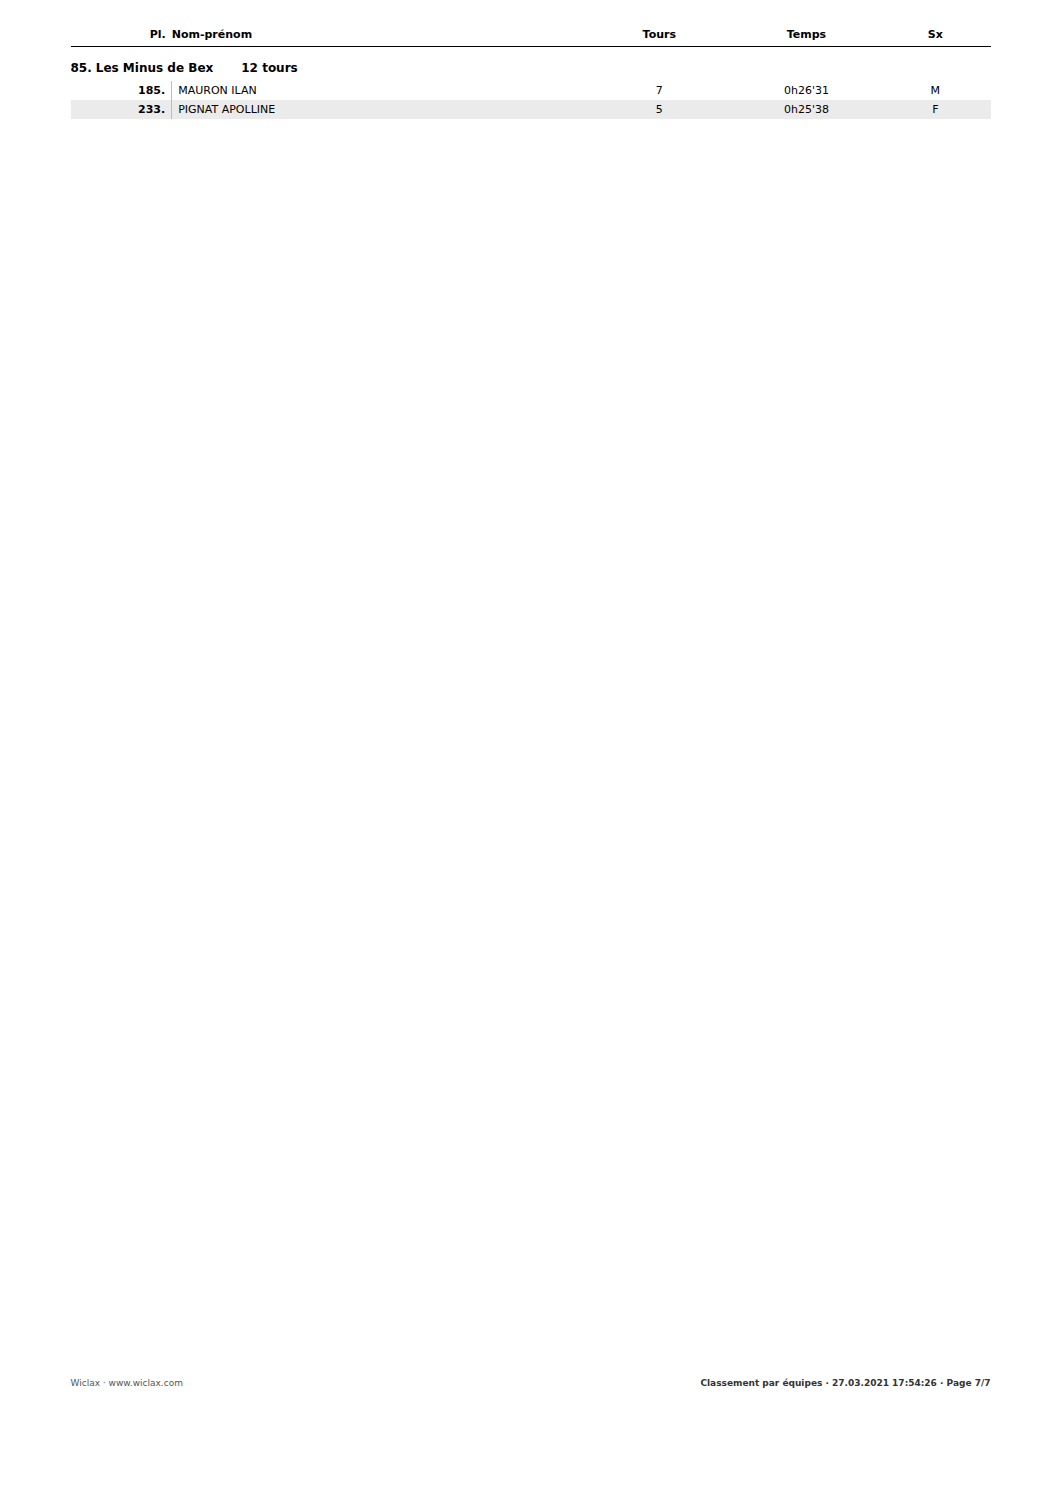| Pl. | Nom-prénom | Tours | Temps | Sx |
| --- | --- | --- | --- | --- |
| 85. Les Minus de Bex 12 tours |
| 185. | MAURON ILAN | 7 | 0h26'31 | M |
| 233. | PIGNAT APOLLINE | 5 | 0h25'38 | F |
Wiclax · www.wiclax.com
Classement par équipes · 27.03.2021 17:54:26 · Page 7/7